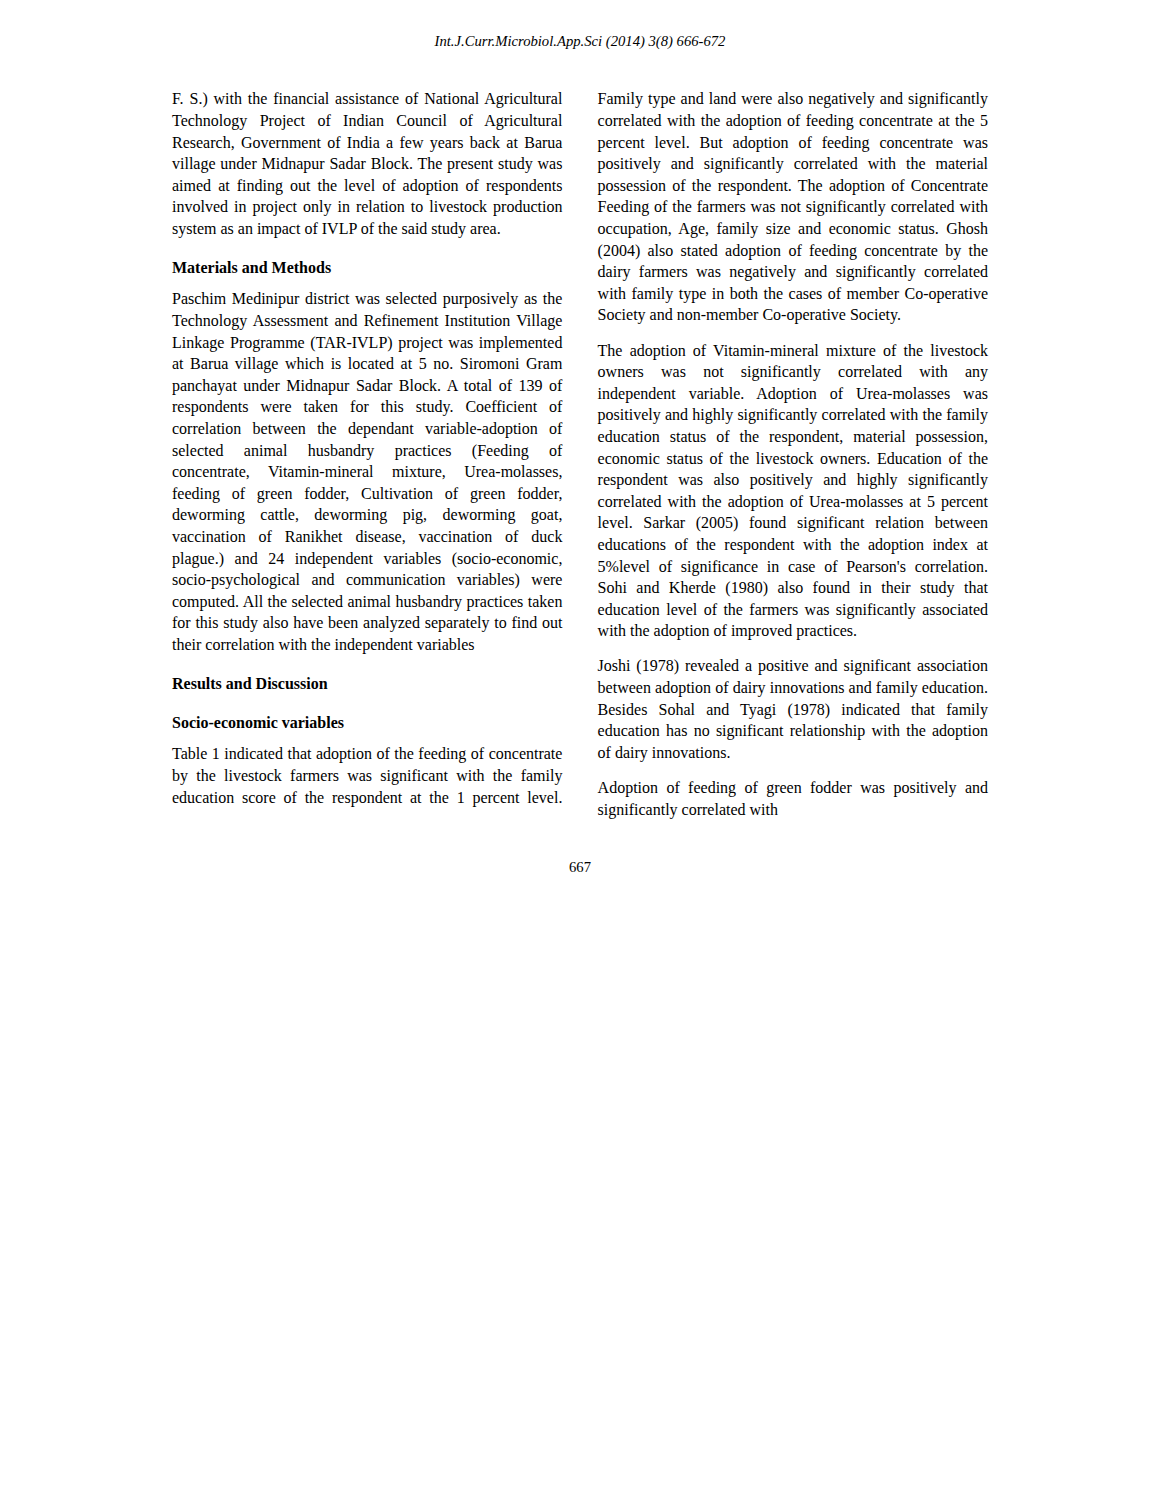Int.J.Curr.Microbiol.App.Sci (2014) 3(8) 666-672
F. S.) with the financial assistance of National Agricultural Technology Project of Indian Council of Agricultural Research, Government of India a few years back at Barua village under Midnapur Sadar Block. The present study was aimed at finding out the level of adoption of respondents involved in project only in relation to livestock production system as an impact of IVLP of the said study area.
Materials and Methods
Paschim Medinipur district was selected purposively as the Technology Assessment and Refinement Institution Village Linkage Programme (TAR-IVLP) project was implemented at Barua village which is located at 5 no. Siromoni Gram panchayat under Midnapur Sadar Block. A total of 139 of respondents were taken for this study. Coefficient of correlation between the dependant variable-adoption of selected animal husbandry practices (Feeding of concentrate, Vitamin-mineral mixture, Urea-molasses, feeding of green fodder, Cultivation of green fodder, deworming cattle, deworming pig, deworming goat, vaccination of Ranikhet disease, vaccination of duck plague.) and 24 independent variables (socio-economic, socio-psychological and communication variables) were computed. All the selected animal husbandry practices taken for this study also have been analyzed separately to find out their correlation with the independent variables
Results and Discussion
Socio-economic variables
Table 1 indicated that adoption of the feeding of concentrate by the livestock farmers was significant with the family education score of the respondent at the 1 percent level. Family type and land were also negatively and significantly correlated with the adoption of feeding concentrate at the 5 percent level. But adoption of feeding concentrate was positively and significantly correlated with the material possession of the respondent. The adoption of Concentrate Feeding of the farmers was not significantly correlated with occupation, Age, family size and economic status. Ghosh (2004) also stated adoption of feeding concentrate by the dairy farmers was negatively and significantly correlated with family type in both the cases of member Co-operative Society and non-member Co-operative Society.
The adoption of Vitamin-mineral mixture of the livestock owners was not significantly correlated with any independent variable. Adoption of Urea-molasses was positively and highly significantly correlated with the family education status of the respondent, material possession, economic status of the livestock owners. Education of the respondent was also positively and highly significantly correlated with the adoption of Urea-molasses at 5 percent level. Sarkar (2005) found significant relation between educations of the respondent with the adoption index at 5%level of significance in case of Pearson's correlation. Sohi and Kherde (1980) also found in their study that education level of the farmers was significantly associated with the adoption of improved practices.
Joshi (1978) revealed a positive and significant association between adoption of dairy innovations and family education. Besides Sohal and Tyagi (1978) indicated that family education has no significant relationship with the adoption of dairy innovations.
Adoption of feeding of green fodder was positively and significantly correlated with
667